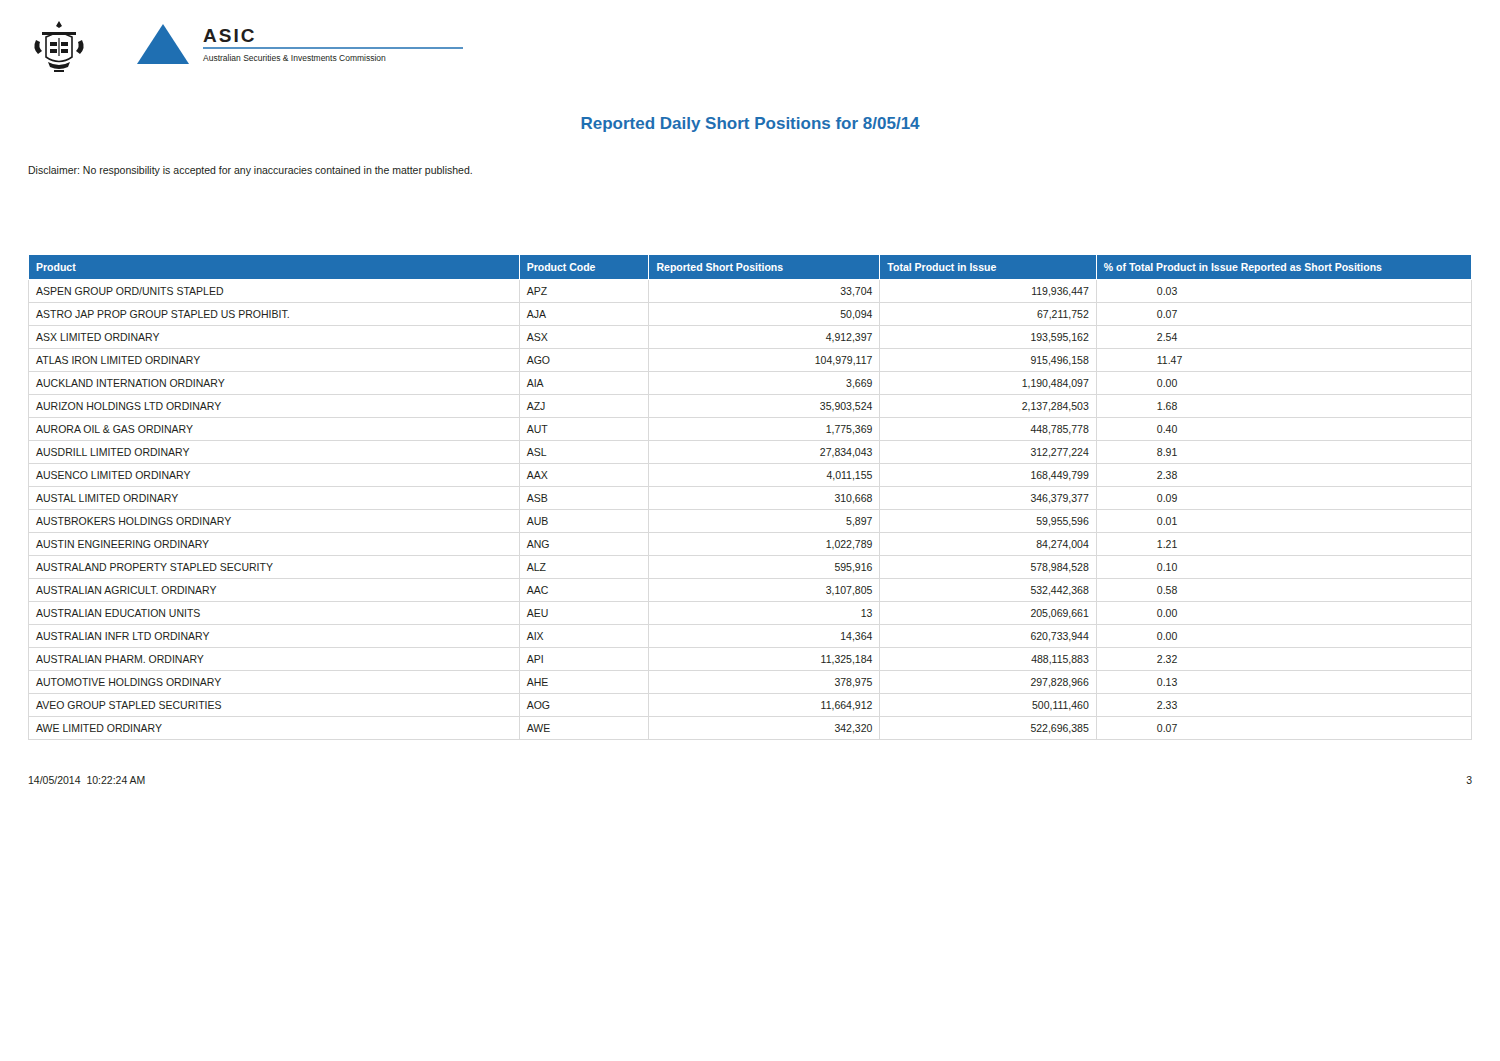ASIC Australian Securities & Investments Commission
Reported Daily Short Positions for 8/05/14
Disclaimer: No responsibility is accepted for any inaccuracies contained in the matter published.
| Product | Product Code | Reported Short Positions | Total Product in Issue | % of Total Product in Issue Reported as Short Positions |
| --- | --- | --- | --- | --- |
| ASPEN GROUP ORD/UNITS STAPLED | APZ | 33,704 | 119,936,447 | 0.03 |
| ASTRO JAP PROP GROUP STAPLED US PROHIBIT. | AJA | 50,094 | 67,211,752 | 0.07 |
| ASX LIMITED ORDINARY | ASX | 4,912,397 | 193,595,162 | 2.54 |
| ATLAS IRON LIMITED ORDINARY | AGO | 104,979,117 | 915,496,158 | 11.47 |
| AUCKLAND INTERNATION ORDINARY | AIA | 3,669 | 1,190,484,097 | 0.00 |
| AURIZON HOLDINGS LTD ORDINARY | AZJ | 35,903,524 | 2,137,284,503 | 1.68 |
| AURORA OIL & GAS ORDINARY | AUT | 1,775,369 | 448,785,778 | 0.40 |
| AUSDRILL LIMITED ORDINARY | ASL | 27,834,043 | 312,277,224 | 8.91 |
| AUSENCO LIMITED ORDINARY | AAX | 4,011,155 | 168,449,799 | 2.38 |
| AUSTAL LIMITED ORDINARY | ASB | 310,668 | 346,379,377 | 0.09 |
| AUSTBROKERS HOLDINGS ORDINARY | AUB | 5,897 | 59,955,596 | 0.01 |
| AUSTIN ENGINEERING ORDINARY | ANG | 1,022,789 | 84,274,004 | 1.21 |
| AUSTRALAND PROPERTY STAPLED SECURITY | ALZ | 595,916 | 578,984,528 | 0.10 |
| AUSTRALIAN AGRICULT. ORDINARY | AAC | 3,107,805 | 532,442,368 | 0.58 |
| AUSTRALIAN EDUCATION UNITS | AEU | 13 | 205,069,661 | 0.00 |
| AUSTRALIAN INFR LTD ORDINARY | AIX | 14,364 | 620,733,944 | 0.00 |
| AUSTRALIAN PHARM. ORDINARY | API | 11,325,184 | 488,115,883 | 2.32 |
| AUTOMOTIVE HOLDINGS ORDINARY | AHE | 378,975 | 297,828,966 | 0.13 |
| AVEO GROUP STAPLED SECURITIES | AOG | 11,664,912 | 500,111,460 | 2.33 |
| AWE LIMITED ORDINARY | AWE | 342,320 | 522,696,385 | 0.07 |
14/05/2014 10:22:24 AM 3